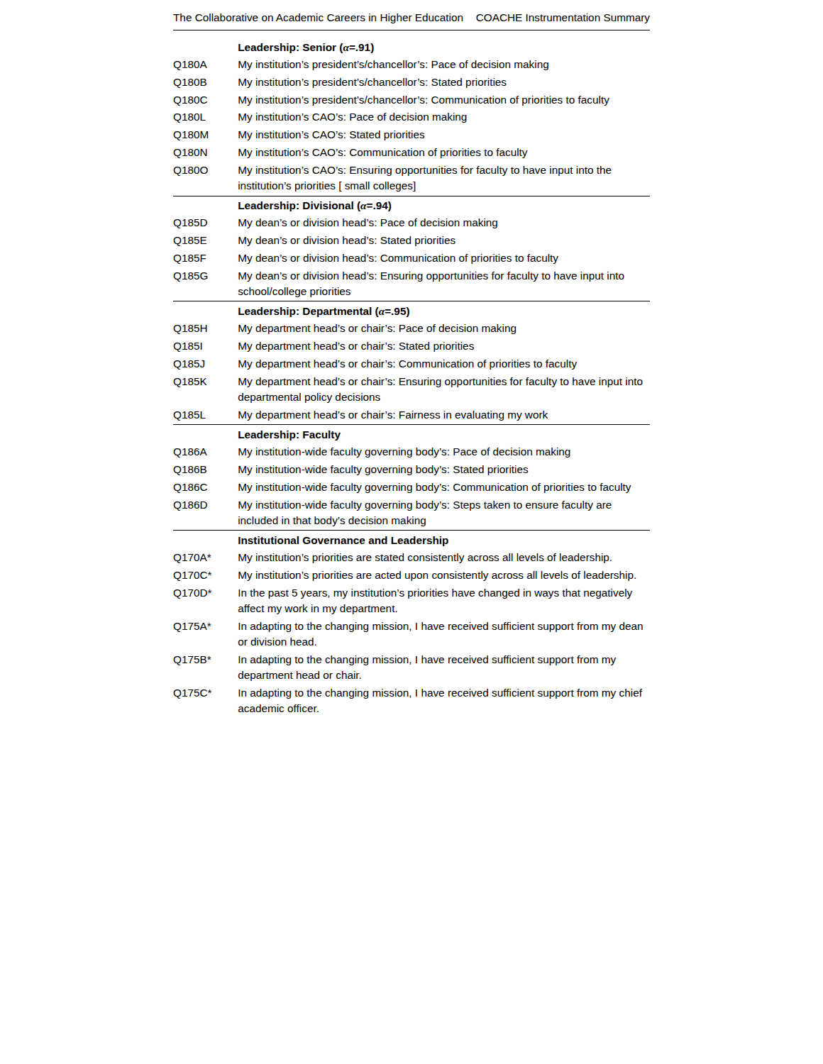The Collaborative on Academic Careers in Higher Education
COACHE Instrumentation Summary
| | Leadership: Senior ( α =.91) |
| Q180A | My institution’s president’s/chancellor’s: Pace of decision making |
| Q180B | My institution’s president’s/chancellor’s: Stated priorities |
| Q180C | My institution’s president’s/chancellor’s: Communication of priorities to faculty |
| Q180L | My institution’s CAO’s: Pace of decision making |
| Q180M | My institution’s CAO’s: Stated priorities |
| Q180N | My institution’s CAO’s: Communication of priorities to faculty |
| Q180O | My institution’s CAO’s: Ensuring opportunities for faculty to have input into the institution’s priorities [ small colleges] |
| | Leadership: Divisional ( α =.94) |
| Q185D | My dean’s or division head’s: Pace of decision making |
| Q185E | My dean’s or division head’s: Stated priorities |
| Q185F | My dean’s or division head’s: Communication of priorities to faculty |
| Q185G | My dean’s or division head’s: Ensuring opportunities for faculty to have input into school/college priorities |
| | Leadership: Departmental ( α =.95) |
| Q185H | My department head’s or chair’s: Pace of decision making |
| Q185I | My department head’s or chair’s: Stated priorities |
| Q185J | My department head’s or chair’s: Communication of priorities to faculty |
| Q185K | My department head’s or chair’s: Ensuring opportunities for faculty to have input into departmental policy decisions |
| Q185L | My department head’s or chair’s: Fairness in evaluating my work |
| | Leadership: Faculty |
| Q186A | My institution-wide faculty governing body’s: Pace of decision making |
| Q186B | My institution-wide faculty governing body’s: Stated priorities |
| Q186C | My institution-wide faculty governing body’s: Communication of priorities to faculty |
| Q186D | My institution-wide faculty governing body’s: Steps taken to ensure faculty are included in that body’s decision making |
| | Institutional Governance and Leadership |
| Q170A* | My institution’s priorities are stated consistently across all levels of leadership. |
| Q170C* | My institution’s priorities are acted upon consistently across all levels of leadership. |
| Q170D* | In the past 5 years, my institution’s priorities have changed in ways that negatively affect my work in my department. |
| Q175A* | In adapting to the changing mission, I have received sufficient support from my dean or division head. |
| Q175B* | In adapting to the changing mission, I have received sufficient support from my department head or chair. |
| Q175C* | In adapting to the changing mission, I have received sufficient support from my chief academic officer. |